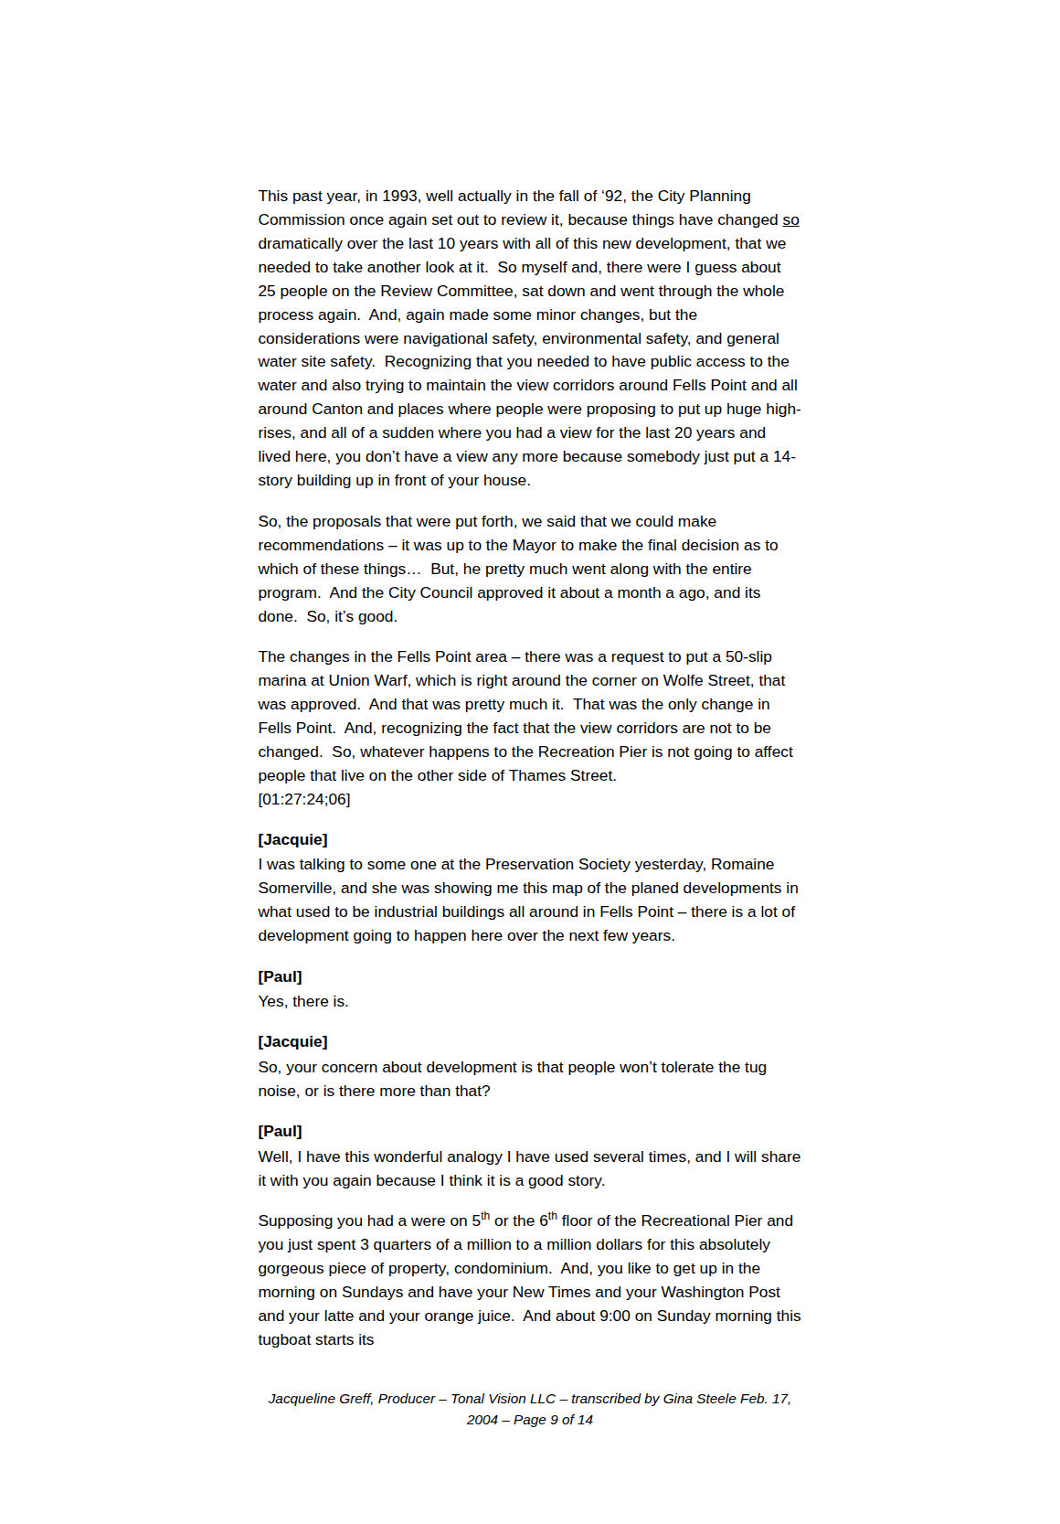This past year, in 1993, well actually in the fall of ‘92, the City Planning Commission once again set out to review it, because things have changed so dramatically over the last 10 years with all of this new development, that we needed to take another look at it. So myself and, there were I guess about 25 people on the Review Committee, sat down and went through the whole process again. And, again made some minor changes, but the considerations were navigational safety, environmental safety, and general water site safety. Recognizing that you needed to have public access to the water and also trying to maintain the view corridors around Fells Point and all around Canton and places where people were proposing to put up huge high-rises, and all of a sudden where you had a view for the last 20 years and lived here, you don’t have a view any more because somebody just put a 14-story building up in front of your house.
So, the proposals that were put forth, we said that we could make recommendations – it was up to the Mayor to make the final decision as to which of these things… But, he pretty much went along with the entire program. And the City Council approved it about a month a ago, and its done. So, it’s good.
The changes in the Fells Point area – there was a request to put a 50-slip marina at Union Warf, which is right around the corner on Wolfe Street, that was approved. And that was pretty much it. That was the only change in Fells Point. And, recognizing the fact that the view corridors are not to be changed. So, whatever happens to the Recreation Pier is not going to affect people that live on the other side of Thames Street.
[01:27:24;06]
[Jacquie]
I was talking to some one at the Preservation Society yesterday, Romaine Somerville, and she was showing me this map of the planed developments in what used to be industrial buildings all around in Fells Point – there is a lot of development going to happen here over the next few years.
[Paul]
Yes, there is.
[Jacquie]
So, your concern about development is that people won’t tolerate the tug noise, or is there more than that?
[Paul]
Well, I have this wonderful analogy I have used several times, and I will share it with you again because I think it is a good story.
Supposing you had a were on 5th or the 6th floor of the Recreational Pier and you just spent 3 quarters of a million to a million dollars for this absolutely gorgeous piece of property, condominium. And, you like to get up in the morning on Sundays and have your New Times and your Washington Post and your latte and your orange juice. And about 9:00 on Sunday morning this tugboat starts its
Jacqueline Greff, Producer – Tonal Vision LLC – transcribed by Gina Steele Feb. 17, 2004 – Page 9 of 14